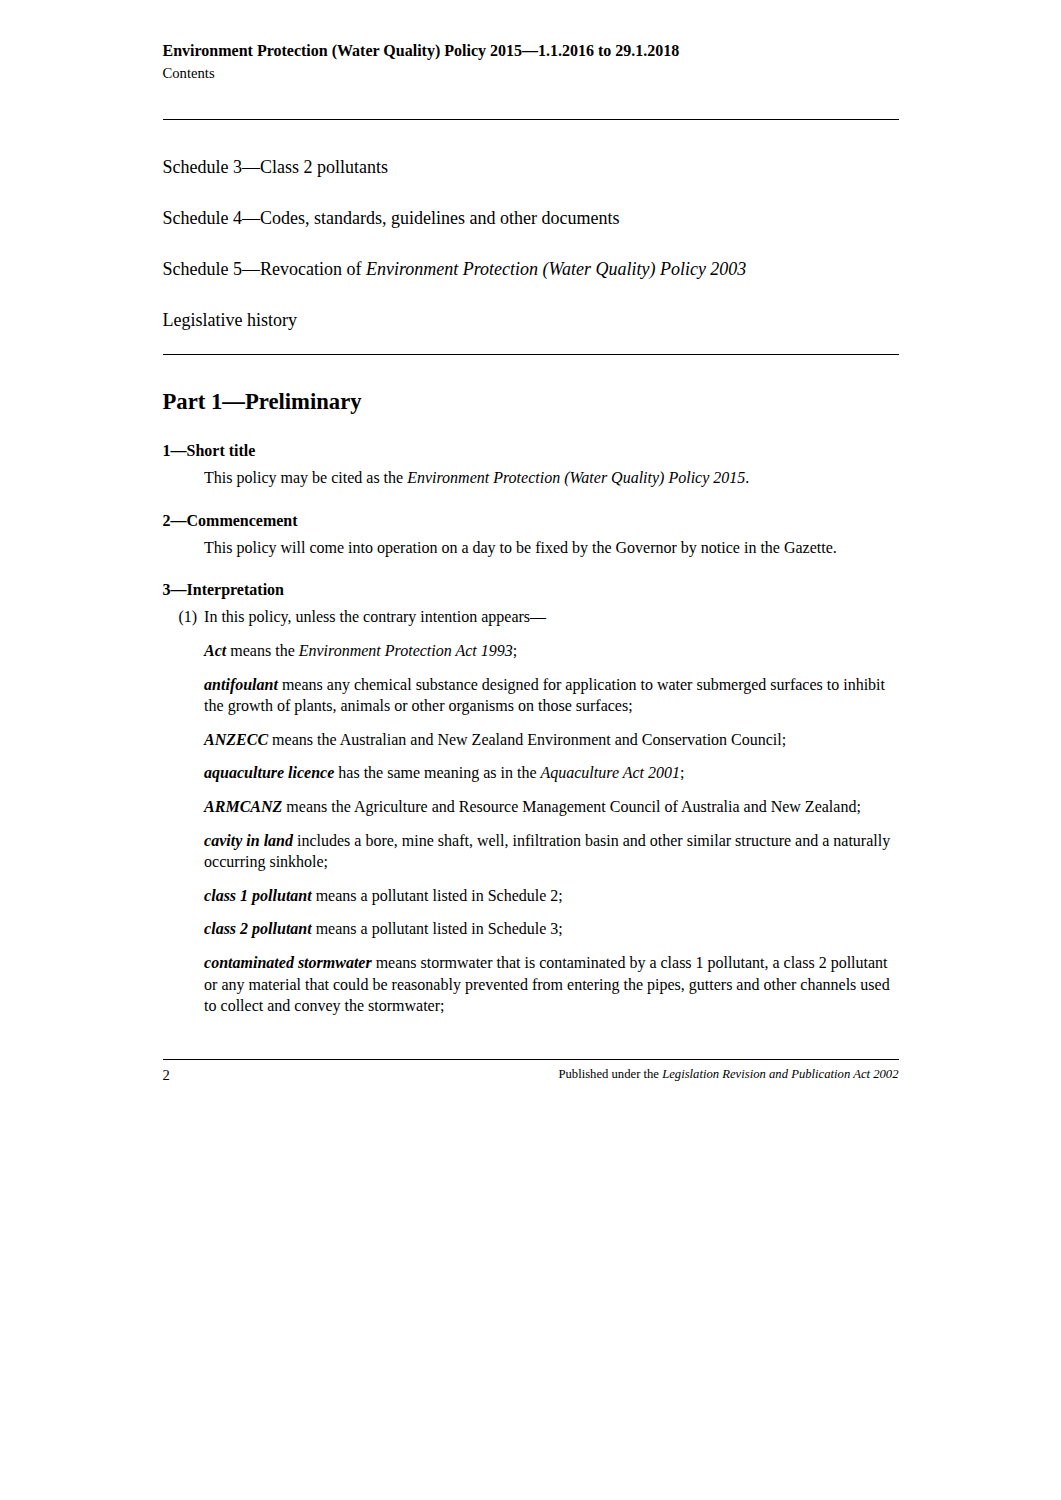Environment Protection (Water Quality) Policy 2015—1.1.2016 to 29.1.2018
Contents
Schedule 3—Class 2 pollutants
Schedule 4—Codes, standards, guidelines and other documents
Schedule 5—Revocation of Environment Protection (Water Quality) Policy 2003
Legislative history
Part 1—Preliminary
1—Short title
This policy may be cited as the Environment Protection (Water Quality) Policy 2015.
2—Commencement
This policy will come into operation on a day to be fixed by the Governor by notice in the Gazette.
3—Interpretation
(1) In this policy, unless the contrary intention appears—
Act means the Environment Protection Act 1993;
antifoulant means any chemical substance designed for application to water submerged surfaces to inhibit the growth of plants, animals or other organisms on those surfaces;
ANZECC means the Australian and New Zealand Environment and Conservation Council;
aquaculture licence has the same meaning as in the Aquaculture Act 2001;
ARMCANZ means the Agriculture and Resource Management Council of Australia and New Zealand;
cavity in land includes a bore, mine shaft, well, infiltration basin and other similar structure and a naturally occurring sinkhole;
class 1 pollutant means a pollutant listed in Schedule 2;
class 2 pollutant means a pollutant listed in Schedule 3;
contaminated stormwater means stormwater that is contaminated by a class 1 pollutant, a class 2 pollutant or any material that could be reasonably prevented from entering the pipes, gutters and other channels used to collect and convey the stormwater;
2 Published under the Legislation Revision and Publication Act 2002